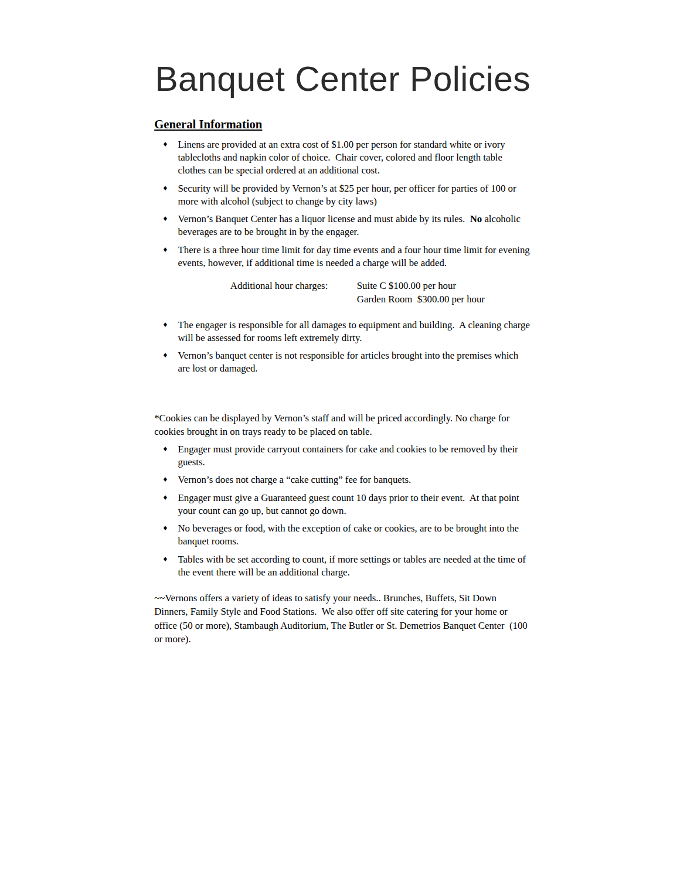Banquet Center Policies
General Information
Linens are provided at an extra cost of $1.00 per person for standard white or ivory tablecloths and napkin color of choice. Chair cover, colored and floor length table clothes can be special ordered at an additional cost.
Security will be provided by Vernon’s at $25 per hour, per officer for parties of 100 or more with alcohol (subject to change by city laws)
Vernon’s Banquet Center has a liquor license and must abide by its rules. No alcoholic beverages are to be brought in by the engager.
There is a three hour time limit for day time events and a four hour time limit for evening events, however, if additional time is needed a charge will be added.
Additional hour charges:
Suite C $100.00 per hour
Additional hour charges:
Garden Room $300.00 per hour
The engager is responsible for all damages to equipment and building. A cleaning charge will be assessed for rooms left extremely dirty.
Vernon’s banquet center is not responsible for articles brought into the premises which are lost or damaged.
*Cookies can be displayed by Vernon’s staff and will be priced accordingly. No charge for cookies brought in on trays ready to be placed on table.
Engager must provide carryout containers for cake and cookies to be removed by their guests.
Vernon’s does not charge a “cake cutting” fee for banquets.
Engager must give a Guaranteed guest count 10 days prior to their event. At that point your count can go up, but cannot go down.
No beverages or food, with the exception of cake or cookies, are to be brought into the banquet rooms.
Tables with be set according to count, if more settings or tables are needed at the time of the event there will be an additional charge.
~~Vernons offers a variety of ideas to satisfy your needs.. Brunches, Buffets, Sit Down Dinners, Family Style and Food Stations. We also offer off site catering for your home or office (50 or more), Stambaugh Auditorium, The Butler or St. Demetrios Banquet Center (100 or more).